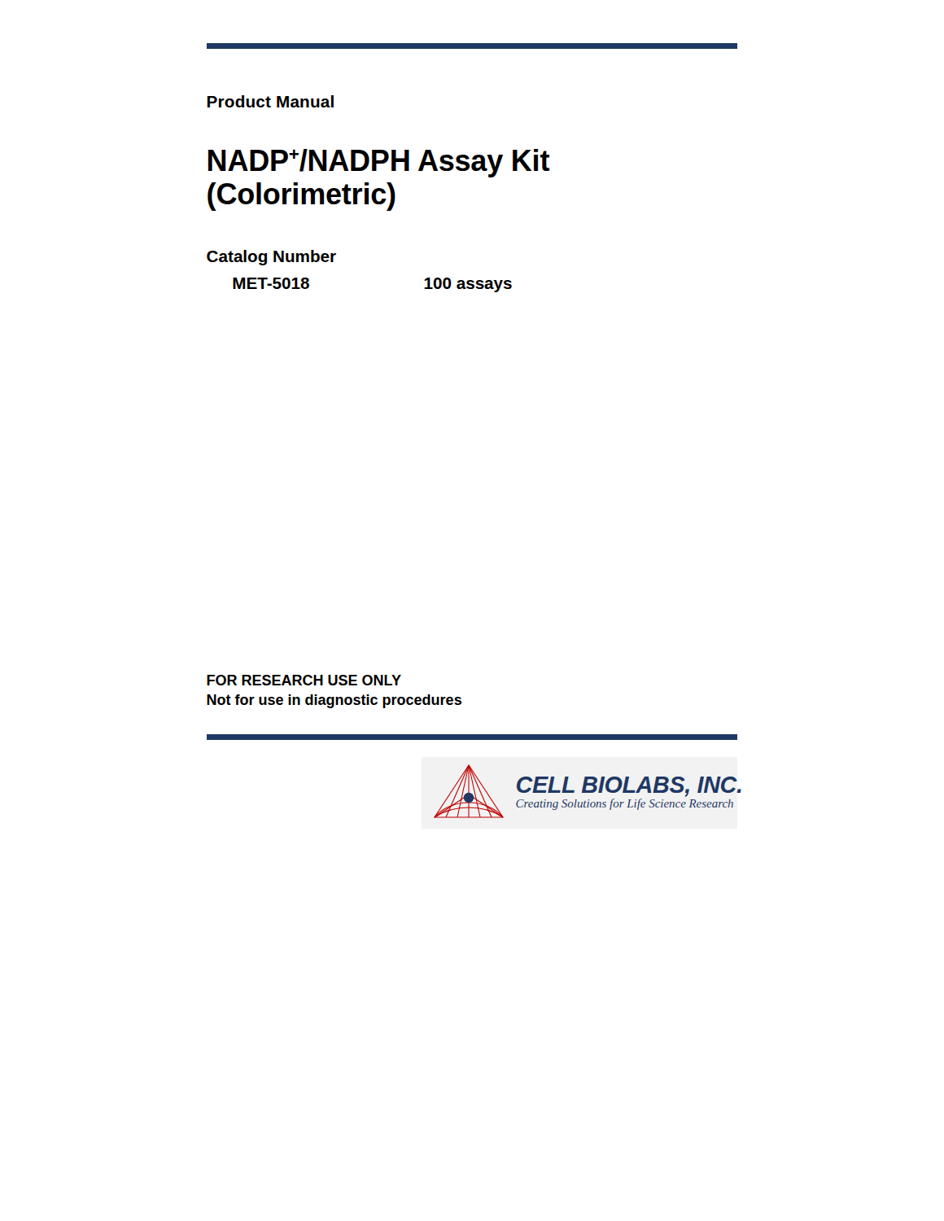Product Manual
NADP+/NADPH Assay Kit (Colorimetric)
Catalog Number
MET-5018100 assays
FOR RESEARCH USE ONLY
Not for use in diagnostic procedures
CELL BIOLABS, INC.
Creating Solutions for Life Science Research